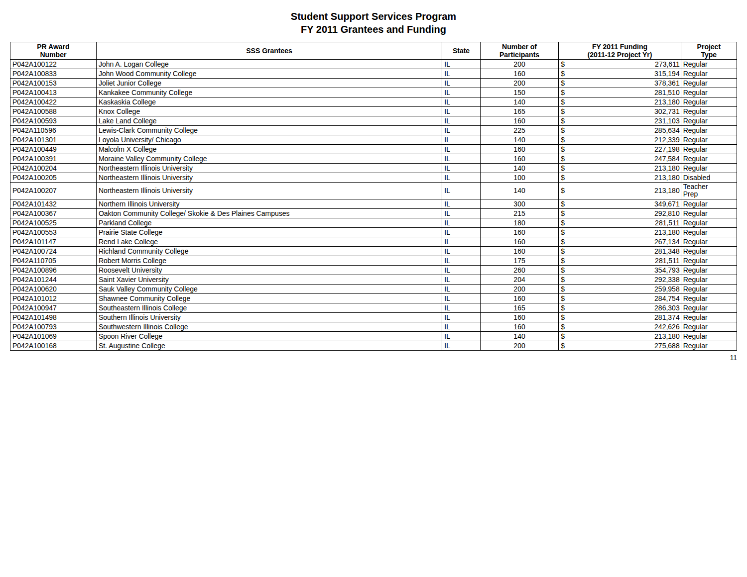Student Support Services Program
FY 2011 Grantees and Funding
| PR Award Number | SSS Grantees | State | Number of Participants | FY 2011 Funding (2011-12 Project Yr) | Project Type |
| --- | --- | --- | --- | --- | --- |
| P042A100122 | John A. Logan College | IL | 200 | $ | 273,611 | Regular |
| P042A100833 | John Wood Community College | IL | 160 | $ | 315,194 | Regular |
| P042A100153 | Joliet Junior College | IL | 200 | $ | 378,361 | Regular |
| P042A100413 | Kankakee Community College | IL | 150 | $ | 281,510 | Regular |
| P042A100422 | Kaskaskia College | IL | 140 | $ | 213,180 | Regular |
| P042A100588 | Knox College | IL | 165 | $ | 302,731 | Regular |
| P042A100593 | Lake Land College | IL | 160 | $ | 231,103 | Regular |
| P042A110596 | Lewis-Clark Community College | IL | 225 | $ | 285,634 | Regular |
| P042A101301 | Loyola University/ Chicago | IL | 140 | $ | 212,339 | Regular |
| P042A100449 | Malcolm X College | IL | 160 | $ | 227,198 | Regular |
| P042A100391 | Moraine Valley Community College | IL | 160 | $ | 247,584 | Regular |
| P042A100204 | Northeastern Illinois University | IL | 140 | $ | 213,180 | Regular |
| P042A100205 | Northeastern Illinois University | IL | 100 | $ | 213,180 | Disabled |
| P042A100207 | Northeastern Illinois University | IL | 140 | $ | 213,180 | Teacher Prep |
| P042A101432 | Northern Illinois University | IL | 300 | $ | 349,671 | Regular |
| P042A100367 | Oakton Community College/ Skokie & Des Plaines Campuses | IL | 215 | $ | 292,810 | Regular |
| P042A100525 | Parkland College | IL | 180 | $ | 281,511 | Regular |
| P042A100553 | Prairie State College | IL | 160 | $ | 213,180 | Regular |
| P042A101147 | Rend Lake College | IL | 160 | $ | 267,134 | Regular |
| P042A100724 | Richland Community College | IL | 160 | $ | 281,348 | Regular |
| P042A110705 | Robert Morris College | IL | 175 | $ | 281,511 | Regular |
| P042A100896 | Roosevelt University | IL | 260 | $ | 354,793 | Regular |
| P042A101244 | Saint Xavier University | IL | 204 | $ | 292,338 | Regular |
| P042A100620 | Sauk Valley Community College | IL | 200 | $ | 259,958 | Regular |
| P042A101012 | Shawnee Community College | IL | 160 | $ | 284,754 | Regular |
| P042A100947 | Southeastern Illinois College | IL | 165 | $ | 286,303 | Regular |
| P042A101498 | Southern Illinois University | IL | 160 | $ | 281,374 | Regular |
| P042A100793 | Southwestern Illinois College | IL | 160 | $ | 242,626 | Regular |
| P042A101069 | Spoon River College | IL | 140 | $ | 213,180 | Regular |
| P042A100168 | St. Augustine College | IL | 200 | $ | 275,688 | Regular |
11